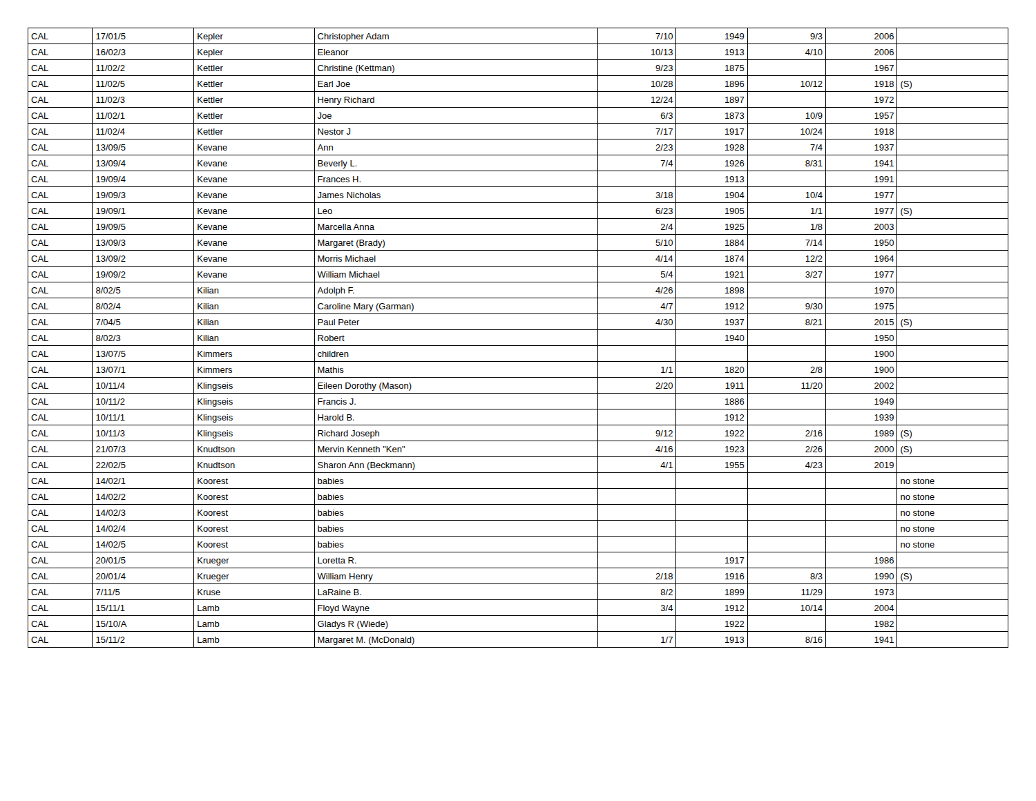| CAL | 17/01/5 | Kepler | Christopher Adam | 7/10 | 1949 | 9/3 | 2006 | |
| CAL | 16/02/3 | Kepler | Eleanor | 10/13 | 1913 | 4/10 | 2006 | |
| CAL | 11/02/2 | Kettler | Christine (Kettman) | 9/23 | 1875 | | 1967 | |
| CAL | 11/02/5 | Kettler | Earl Joe | 10/28 | 1896 | 10/12 | 1918 | (S) |
| CAL | 11/02/3 | Kettler | Henry Richard | 12/24 | 1897 | | 1972 | |
| CAL | 11/02/1 | Kettler | Joe | 6/3 | 1873 | 10/9 | 1957 | |
| CAL | 11/02/4 | Kettler | Nestor J | 7/17 | 1917 | 10/24 | 1918 | |
| CAL | 13/09/5 | Kevane | Ann | 2/23 | 1928 | 7/4 | 1937 | |
| CAL | 13/09/4 | Kevane | Beverly L. | 7/4 | 1926 | 8/31 | 1941 | |
| CAL | 19/09/4 | Kevane | Frances H. | | 1913 | | 1991 | |
| CAL | 19/09/3 | Kevane | James Nicholas | 3/18 | 1904 | 10/4 | 1977 | |
| CAL | 19/09/1 | Kevane | Leo | 6/23 | 1905 | 1/1 | 1977 | (S) |
| CAL | 19/09/5 | Kevane | Marcella Anna | 2/4 | 1925 | 1/8 | 2003 | |
| CAL | 13/09/3 | Kevane | Margaret (Brady) | 5/10 | 1884 | 7/14 | 1950 | |
| CAL | 13/09/2 | Kevane | Morris Michael | 4/14 | 1874 | 12/2 | 1964 | |
| CAL | 19/09/2 | Kevane | William Michael | 5/4 | 1921 | 3/27 | 1977 | |
| CAL | 8/02/5 | Kilian | Adolph F. | 4/26 | 1898 | | 1970 | |
| CAL | 8/02/4 | Kilian | Caroline Mary (Garman) | 4/7 | 1912 | 9/30 | 1975 | |
| CAL | 7/04/5 | Kilian | Paul Peter | 4/30 | 1937 | 8/21 | 2015 | (S) |
| CAL | 8/02/3 | Kilian | Robert | | 1940 | | 1950 | |
| CAL | 13/07/5 | Kimmers | children | | | | 1900 | |
| CAL | 13/07/1 | Kimmers | Mathis | 1/1 | 1820 | 2/8 | 1900 | |
| CAL | 10/11/4 | Klingseis | Eileen Dorothy (Mason) | 2/20 | 1911 | 11/20 | 2002 | |
| CAL | 10/11/2 | Klingseis | Francis J. | | 1886 | | 1949 | |
| CAL | 10/11/1 | Klingseis | Harold B. | | 1912 | | 1939 | |
| CAL | 10/11/3 | Klingseis | Richard Joseph | 9/12 | 1922 | 2/16 | 1989 | (S) |
| CAL | 21/07/3 | Knudtson | Mervin Kenneth "Ken" | 4/16 | 1923 | 2/26 | 2000 | (S) |
| CAL | 22/02/5 | Knudtson | Sharon Ann (Beckmann) | 4/1 | 1955 | 4/23 | 2019 | |
| CAL | 14/02/1 | Koorest | babies | | | | | no stone |
| CAL | 14/02/2 | Koorest | babies | | | | | no stone |
| CAL | 14/02/3 | Koorest | babies | | | | | no stone |
| CAL | 14/02/4 | Koorest | babies | | | | | no stone |
| CAL | 14/02/5 | Koorest | babies | | | | | no stone |
| CAL | 20/01/5 | Krueger | Loretta R. | | 1917 | | 1986 | |
| CAL | 20/01/4 | Krueger | William Henry | 2/18 | 1916 | 8/3 | 1990 | (S) |
| CAL | 7/11/5 | Kruse | LaRaine B. | 8/2 | 1899 | 11/29 | 1973 | |
| CAL | 15/11/1 | Lamb | Floyd Wayne | 3/4 | 1912 | 10/14 | 2004 | |
| CAL | 15/10/A | Lamb | Gladys R (Wiede) | | 1922 | | 1982 | |
| CAL | 15/11/2 | Lamb | Margaret M. (McDonald) | 1/7 | 1913 | 8/16 | 1941 | |